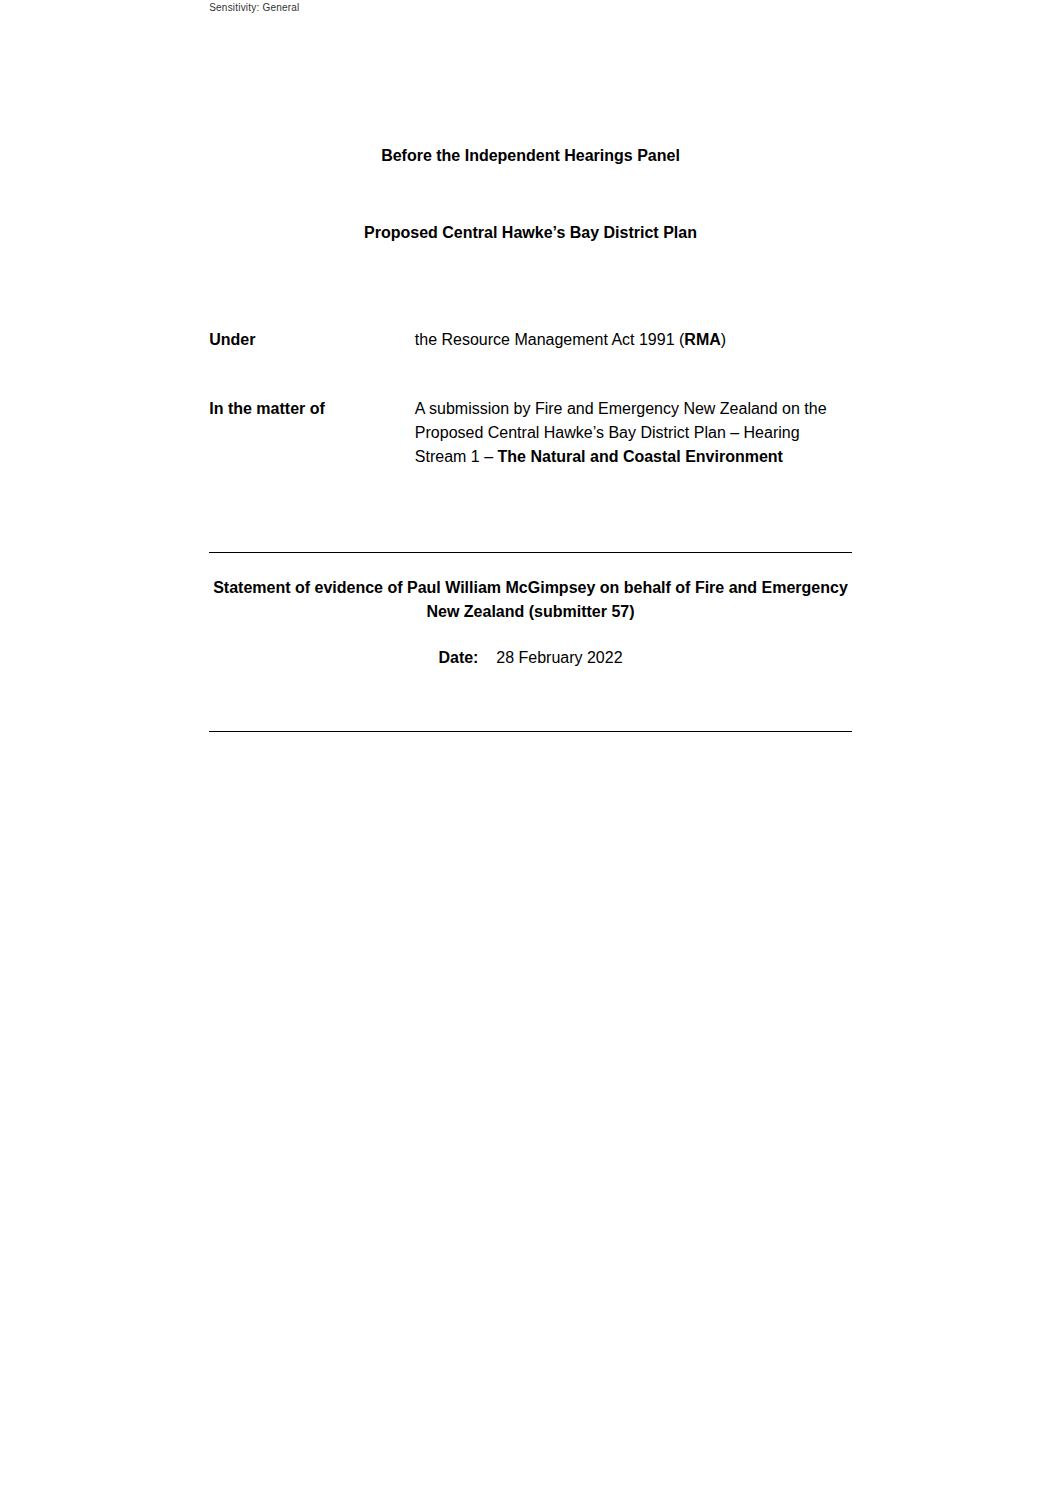Sensitivity: General
Before the Independent Hearings Panel
Proposed Central Hawke’s Bay District Plan
| Under | the Resource Management Act 1991 ( RMA ) |
| In the matter of | A submission by Fire and Emergency New Zealand on the Proposed Central Hawke’s Bay District Plan – Hearing Stream 1 – The Natural and Coastal Environment |
Statement of evidence of Paul William McGimpsey on behalf of Fire and Emergency New Zealand (submitter 57)
Date: 28 February 2022